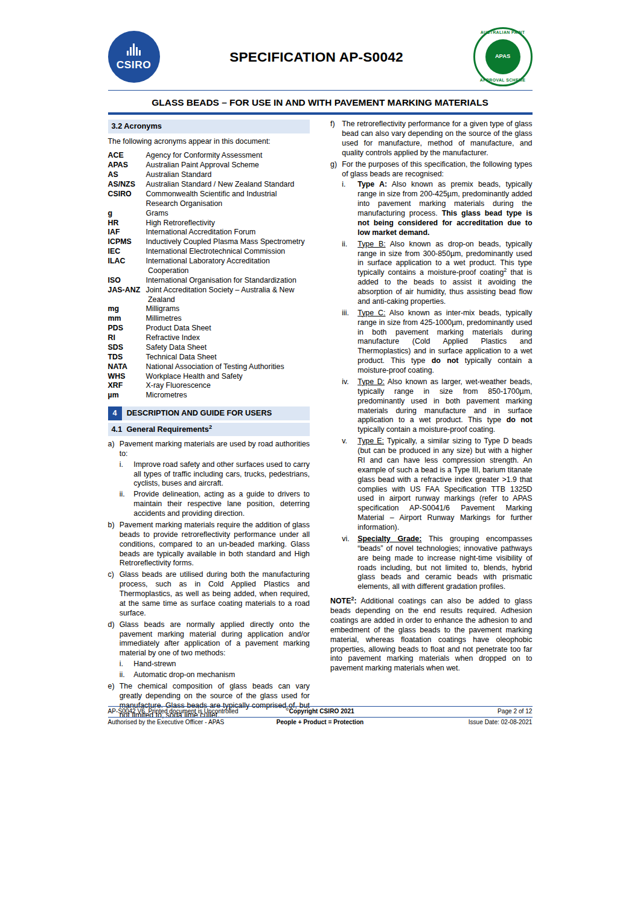CSIRO
SPECIFICATION AP-S0042
AUSTRALIAN PAINT APPROVAL SCHEME
APAS
GLASS BEADS – FOR USE IN AND WITH PAVEMENT MARKING MATERIALS
3.2 Acronyms
The following acronyms appear in this document:
ACE
Agency for Conformity Assessment
APAS
Australian Paint Approval Scheme
AS
Australian Standard
AS/NZS
Australian Standard / New Zealand Standard
CSIRO
Commonwealth Scientific and Industrial
Research Organisation
g
Grams
HR
High Retroreflectivity
IAF
International Accreditation Forum
ICPMS
Inductively Coupled Plasma Mass Spectrometry
IEC
International Electrotechnical Commission
ILAC
International Laboratory Accreditation
Cooperation
ISO
International Organisation for Standardization
JAS-ANZ
Joint Accreditation Society – Australia & New
Zealand
mg
Milligrams
mm
Millimetres
PDS
Product Data Sheet
RI
Refractive Index
SDS
Safety Data Sheet
TDS
Technical Data Sheet
NATA
National Association of Testing Authorities
WHS
Workplace Health and Safety
XRF
X-ray Fluorescence
µm
Micrometres
4
DESCRIPTION AND GUIDE FOR USERS
4.1 General Requirements2
Pavement marking materials are used by road authorities to:
Improve road safety and other surfaces used to carry all types of traffic including cars, trucks, pedestrians, cyclists, buses and aircraft.
Provide delineation, acting as a guide to drivers to maintain their respective lane position, deterring accidents and providing direction.
Pavement marking materials require the addition of glass beads to provide retroreflectivity performance under all conditions, compared to an un-beaded marking. Glass beads are typically available in both standard and High Retroreflectivity forms.
Glass beads are utilised during both the manufacturing process, such as in Cold Applied Plastics and Thermoplastics, as well as being added, when required, at the same time as surface coating materials to a road surface.
Glass beads are normally applied directly onto the pavement marking material during application and/or immediately after application of a pavement marking material by one of two methods:
Hand-strewn
Automatic drop-on mechanism
The chemical composition of glass beads can vary greatly depending on the source of the glass used for manufacture. Glass beads are typically comprised of, but not limited to, soda lime cullet.
The retroreflectivity performance for a given type of glass bead can also vary depending on the source of the glass used for manufacture, method of manufacture, and quality controls applied by the manufacturer.
For the purposes of this specification, the following types of glass beads are recognised:
i. Type A: Also known as premix beads, typically range in size from 200-425µm, predominantly added into pavement marking materials during the manufacturing process. This glass bead type is not being considered for accreditation due to low market demand.
ii. Type B: Also known as drop-on beads, typically range in size from 300-850µm, predominantly used in surface application to a wet product. This type typically contains a moisture-proof coating2 that is added to the beads to assist it avoiding the absorption of air humidity, thus assisting bead flow and anti-caking properties.
iii. Type C: Also known as inter-mix beads, typically range in size from 425-1000µm, predominantly used in both pavement marking materials during manufacture (Cold Applied Plastics and Thermoplastics) and in surface application to a wet product. This type do not typically contain a moisture-proof coating.
iv. Type D: Also known as larger, wet-weather beads, typically range in size from 850-1700µm, predominantly used in both pavement marking materials during manufacture and in surface application to a wet product. This type do not typically contain a moisture-proof coating.
v. Type E: Typically, a similar sizing to Type D beads (but can be produced in any size) but with a higher RI and can have less compression strength. An example of such a bead is a Type III, barium titanate glass bead with a refractive index greater >1.9 that complies with US FAA Specification TTB 1325D used in airport runway markings (refer to APAS specification AP-S0041/6 Pavement Marking Material – Airport Runway Markings for further information).
vi. Specialty Grade: This grouping encompasses “beads” of novel technologies; innovative pathways are being made to increase night-time visibility of roads including, but not limited to, blends, hybrid glass beads and ceramic beads with prismatic elements, all with different gradation profiles.
NOTE2: Additional coatings can also be added to glass beads depending on the end results required. Adhesion coatings are added in order to enhance the adhesion to and embedment of the glass beads to the pavement marking material, whereas floatation coatings have oleophobic properties, allowing beads to float and not penetrate too far into pavement marking materials when dropped on to pavement marking materials when wet.
AP-S0042 V6, Printed document is Uncontrolled
©Copyright CSIRO 2021
Page 2 of 12
Authorised by the Executive Officer - APAS
People + Product = Protection
Issue Date: 02-08-2021